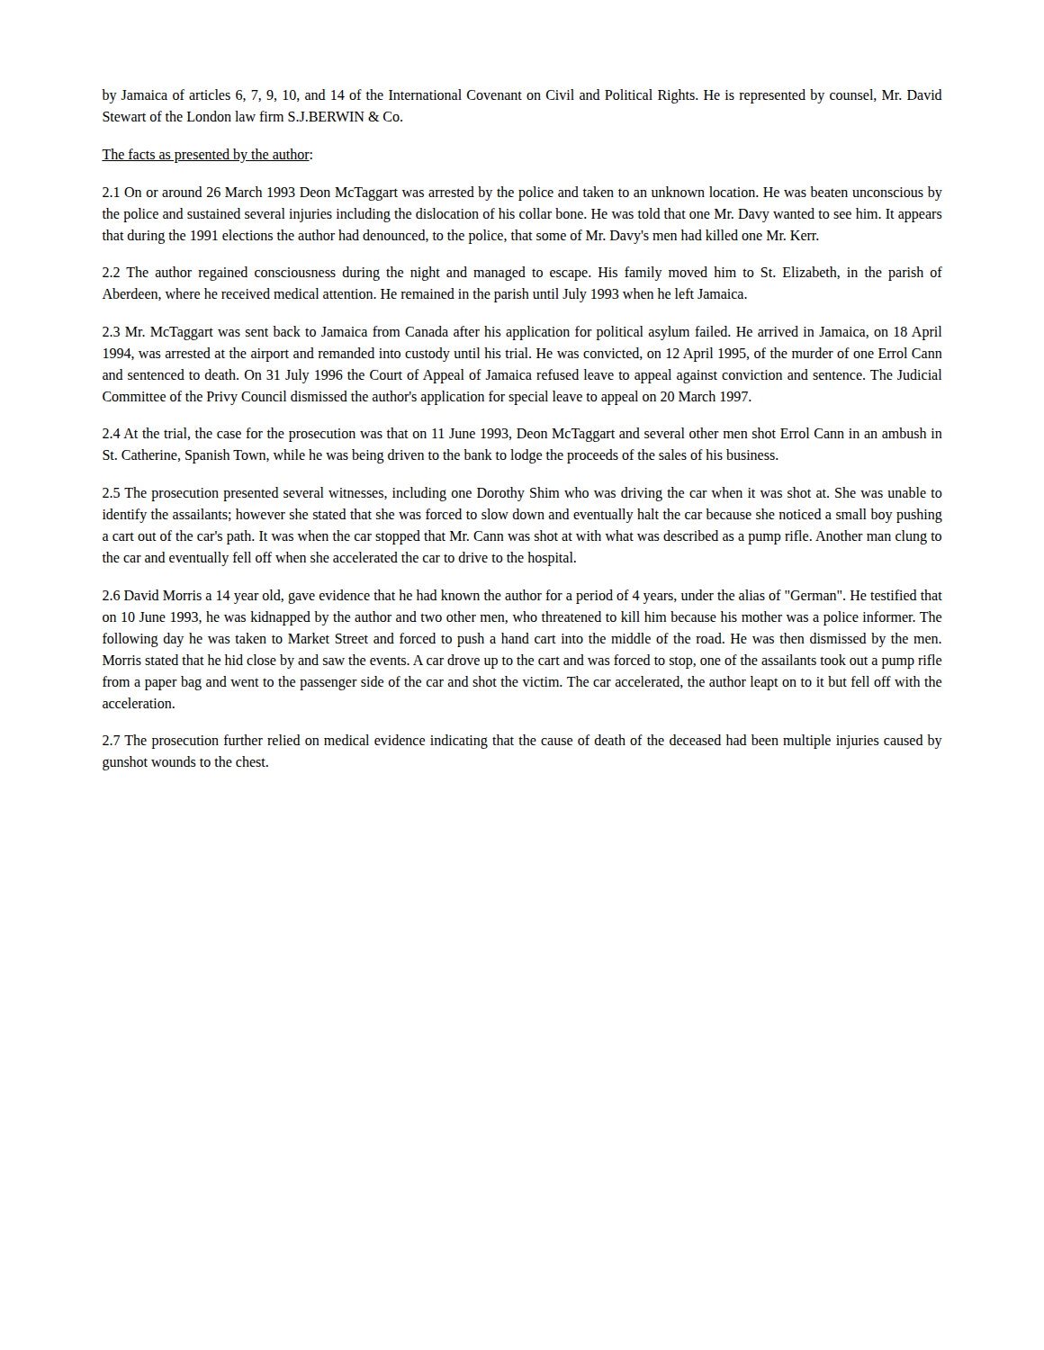by Jamaica of articles 6, 7, 9, 10, and 14 of the International Covenant on Civil and Political Rights. He is represented by counsel, Mr. David Stewart of the London law firm S.J.BERWIN & Co.
The facts as presented by the author:
2.1 On or around 26 March 1993 Deon McTaggart was arrested by the police and taken to an unknown location. He was beaten unconscious by the police and sustained several injuries including the dislocation of his collar bone. He was told that one Mr. Davy wanted to see him. It appears that during the 1991 elections the author had denounced, to the police, that some of Mr. Davy's men had killed one Mr. Kerr.
2.2 The author regained consciousness during the night and managed to escape. His family moved him to St. Elizabeth, in the parish of Aberdeen, where he received medical attention. He remained in the parish until July 1993 when he left Jamaica.
2.3 Mr. McTaggart was sent back to Jamaica from Canada after his application for political asylum failed. He arrived in Jamaica, on 18 April 1994, was arrested at the airport and remanded into custody until his trial. He was convicted, on 12 April 1995, of the murder of one Errol Cann and sentenced to death. On 31 July 1996 the Court of Appeal of Jamaica refused leave to appeal against conviction and sentence. The Judicial Committee of the Privy Council dismissed the author's application for special leave to appeal on 20 March 1997.
2.4 At the trial, the case for the prosecution was that on 11 June 1993, Deon McTaggart and several other men shot Errol Cann in an ambush in St. Catherine, Spanish Town, while he was being driven to the bank to lodge the proceeds of the sales of his business.
2.5 The prosecution presented several witnesses, including one Dorothy Shim who was driving the car when it was shot at. She was unable to identify the assailants; however she stated that she was forced to slow down and eventually halt the car because she noticed a small boy pushing a cart out of the car's path. It was when the car stopped that Mr. Cann was shot at with what was described as a pump rifle. Another man clung to the car and eventually fell off when she accelerated the car to drive to the hospital.
2.6 David Morris a 14 year old, gave evidence that he had known the author for a period of 4 years, under the alias of "German". He testified that on 10 June 1993, he was kidnapped by the author and two other men, who threatened to kill him because his mother was a police informer. The following day he was taken to Market Street and forced to push a hand cart into the middle of the road. He was then dismissed by the men. Morris stated that he hid close by and saw the events. A car drove up to the cart and was forced to stop, one of the assailants took out a pump rifle from a paper bag and went to the passenger side of the car and shot the victim. The car accelerated, the author leapt on to it but fell off with the acceleration.
2.7 The prosecution further relied on medical evidence indicating that the cause of death of the deceased had been multiple injuries caused by gunshot wounds to the chest.